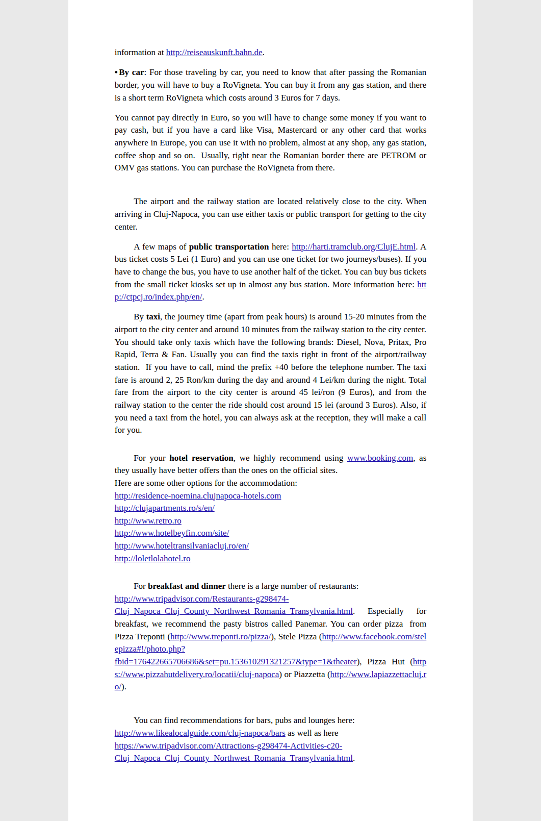information at http://reiseauskunft.bahn.de.
By car: For those traveling by car, you need to know that after passing the Romanian border, you will have to buy a RoVigneta. You can buy it from any gas station, and there is a short term RoVigneta which costs around 3 Euros for 7 days.
You cannot pay directly in Euro, so you will have to change some money if you want to pay cash, but if you have a card like Visa, Mastercard or any other card that works anywhere in Europe, you can use it with no problem, almost at any shop, any gas station, coffee shop and so on. Usually, right near the Romanian border there are PETROM or OMV gas stations. You can purchase the RoVigneta from there.
The airport and the railway station are located relatively close to the city. When arriving in Cluj-Napoca, you can use either taxis or public transport for getting to the city center.
A few maps of public transportation here: http://harti.tramclub.org/ClujE.html. A bus ticket costs 5 Lei (1 Euro) and you can use one ticket for two journeys/buses). If you have to change the bus, you have to use another half of the ticket. You can buy bus tickets from the small ticket kiosks set up in almost any bus station. More information here: http://ctpcj.ro/index.php/en/.
By taxi, the journey time (apart from peak hours) is around 15-20 minutes from the airport to the city center and around 10 minutes from the railway station to the city center.
You should take only taxis which have the following brands: Diesel, Nova, Pritax, Pro Rapid, Terra & Fan. Usually you can find the taxis right in front of the airport/railway station. If you have to call, mind the prefix +40 before the telephone number. The taxi fare is around 2, 25 Ron/km during the day and around 4 Lei/km during the night. Total fare from the airport to the city center is around 45 lei/ron (9 Euros), and from the railway station to the center the ride should cost around 15 lei (around 3 Euros). Also, if you need a taxi from the hotel, you can always ask at the reception, they will make a call for you.
For your hotel reservation, we highly recommend using www.booking.com, as they usually have better offers than the ones on the official sites.
Here are some other options for the accommodation:
http://residence-noemina.clujnapoca-hotels.com http://clujapartments.ro/s/en/ http://www.retro.ro http://www.hotelbeyfin.com/site/ http://www.hoteltransilvaniacluj.ro/en/ http://loletlolahotel.ro
For breakfast and dinner there is a large number of restaurants:
http://www.tripadvisor.com/Restaurants-g298474-
Cluj_Napoca_Cluj_County_Northwest_Romania_Transylvania.html. Especially for breakfast, we recommend the pasty bistros called Panemar. You can order pizza from Pizza Treponti (http://www.treponti.ro/pizza/), Stele Pizza (http://www.facebook.com/stelepizza#!/photo.php?
fbid=176422665706686&set=pu.153610291321257&type=1&theater), Pizza Hut (https://www.pizzahutdelivery.ro/locatii/cluj-napoca) or Piazzetta (http://www.lapiazzettacluj.ro/).
You can find recommendations for bars, pubs and lounges here:
http://www.likealocalguide.com/cluj-napoca/bars as well as here
https://www.tripadvisor.com/Attractions-g298474-Activities-c20-
Cluj_Napoca_Cluj_County_Northwest_Romania_Transylvania.html.